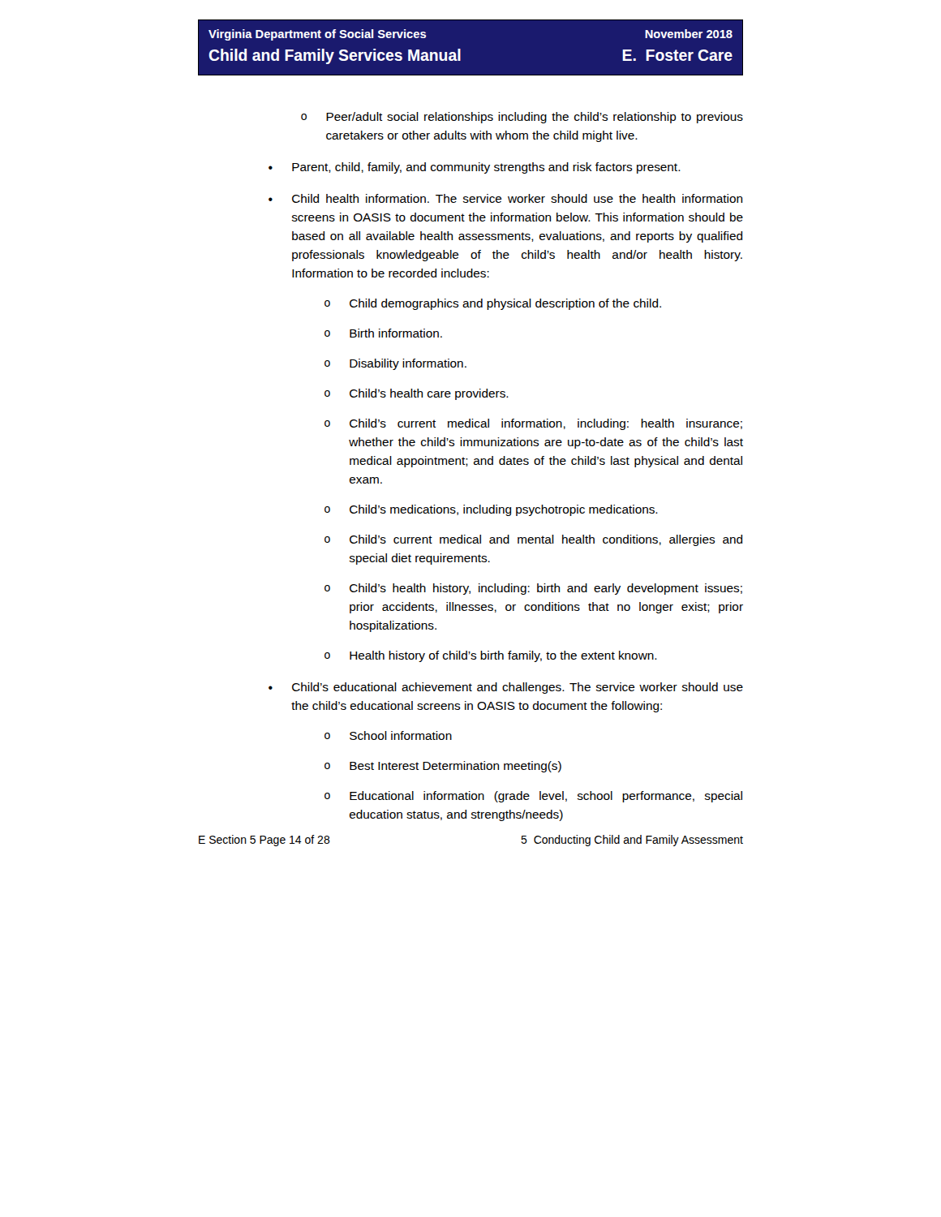Virginia Department of Social Services
Child and Family Services Manual
November 2018
E. Foster Care
Peer/adult social relationships including the child’s relationship to previous caretakers or other adults with whom the child might live.
Parent, child, family, and community strengths and risk factors present.
Child health information. The service worker should use the health information screens in OASIS to document the information below. This information should be based on all available health assessments, evaluations, and reports by qualified professionals knowledgeable of the child’s health and/or health history. Information to be recorded includes:
Child demographics and physical description of the child.
Birth information.
Disability information.
Child’s health care providers.
Child’s current medical information, including: health insurance; whether the child’s immunizations are up-to-date as of the child’s last medical appointment; and dates of the child’s last physical and dental exam.
Child’s medications, including psychotropic medications.
Child’s current medical and mental health conditions, allergies and special diet requirements.
Child’s health history, including: birth and early development issues; prior accidents, illnesses, or conditions that no longer exist; prior hospitalizations.
Health history of child’s birth family, to the extent known.
Child’s educational achievement and challenges. The service worker should use the child’s educational screens in OASIS to document the following:
School information
Best Interest Determination meeting(s)
Educational information (grade level, school performance, special education status, and strengths/needs)
E Section 5 Page 14 of 28
5 Conducting Child and Family Assessment